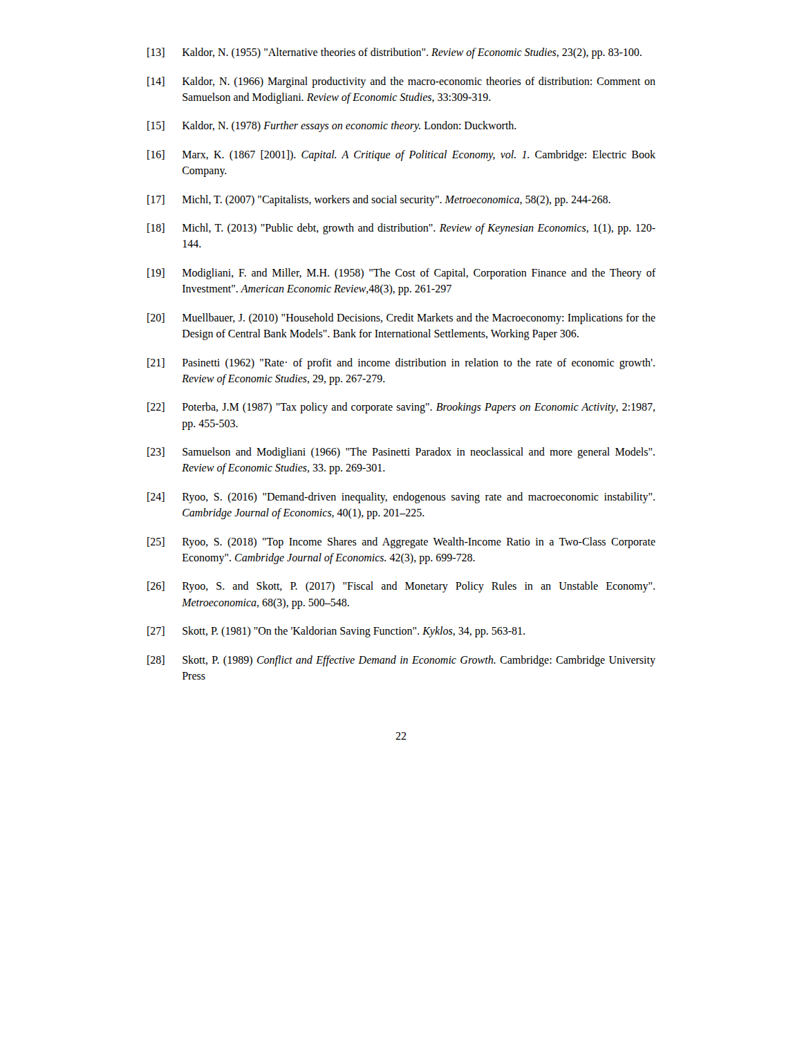[13] Kaldor, N. (1955) "Alternative theories of distribution". Review of Economic Studies, 23(2), pp. 83-100.
[14] Kaldor, N. (1966) Marginal productivity and the macro-economic theories of distribution: Comment on Samuelson and Modigliani. Review of Economic Studies, 33:309-319.
[15] Kaldor, N. (1978) Further essays on economic theory. London: Duckworth.
[16] Marx, K. (1867 [2001]). Capital. A Critique of Political Economy, vol. 1. Cambridge: Electric Book Company.
[17] Michl, T. (2007) "Capitalists, workers and social security". Metroeconomica, 58(2), pp. 244-268.
[18] Michl, T. (2013) "Public debt, growth and distribution". Review of Keynesian Economics, 1(1), pp. 120-144.
[19] Modigliani, F. and Miller, M.H. (1958) "The Cost of Capital, Corporation Finance and the Theory of Investment". American Economic Review,48(3), pp. 261-297
[20] Muellbauer, J. (2010) "Household Decisions, Credit Markets and the Macroeconomy: Implications for the Design of Central Bank Models". Bank for International Settlements, Working Paper 306.
[21] Pasinetti (1962) "Rate· of profit and income distribution in relation to the rate of economic growth'. Review of Economic Studies, 29, pp. 267-279.
[22] Poterba, J.M (1987) "Tax policy and corporate saving". Brookings Papers on Economic Activity, 2:1987, pp. 455-503.
[23] Samuelson and Modigliani (1966) "The Pasinetti Paradox in neoclassical and more general Models". Review of Economic Studies, 33. pp. 269-301.
[24] Ryoo, S. (2016) "Demand-driven inequality, endogenous saving rate and macroeconomic instability". Cambridge Journal of Economics, 40(1), pp. 201–225.
[25] Ryoo, S. (2018) "Top Income Shares and Aggregate Wealth-Income Ratio in a Two-Class Corporate Economy". Cambridge Journal of Economics. 42(3), pp. 699-728.
[26] Ryoo, S. and Skott, P. (2017) "Fiscal and Monetary Policy Rules in an Unstable Economy". Metroeconomica, 68(3), pp. 500–548.
[27] Skott, P. (1981) "On the 'Kaldorian Saving Function". Kyklos, 34, pp. 563-81.
[28] Skott, P. (1989) Conflict and Effective Demand in Economic Growth. Cambridge: Cambridge University Press
22